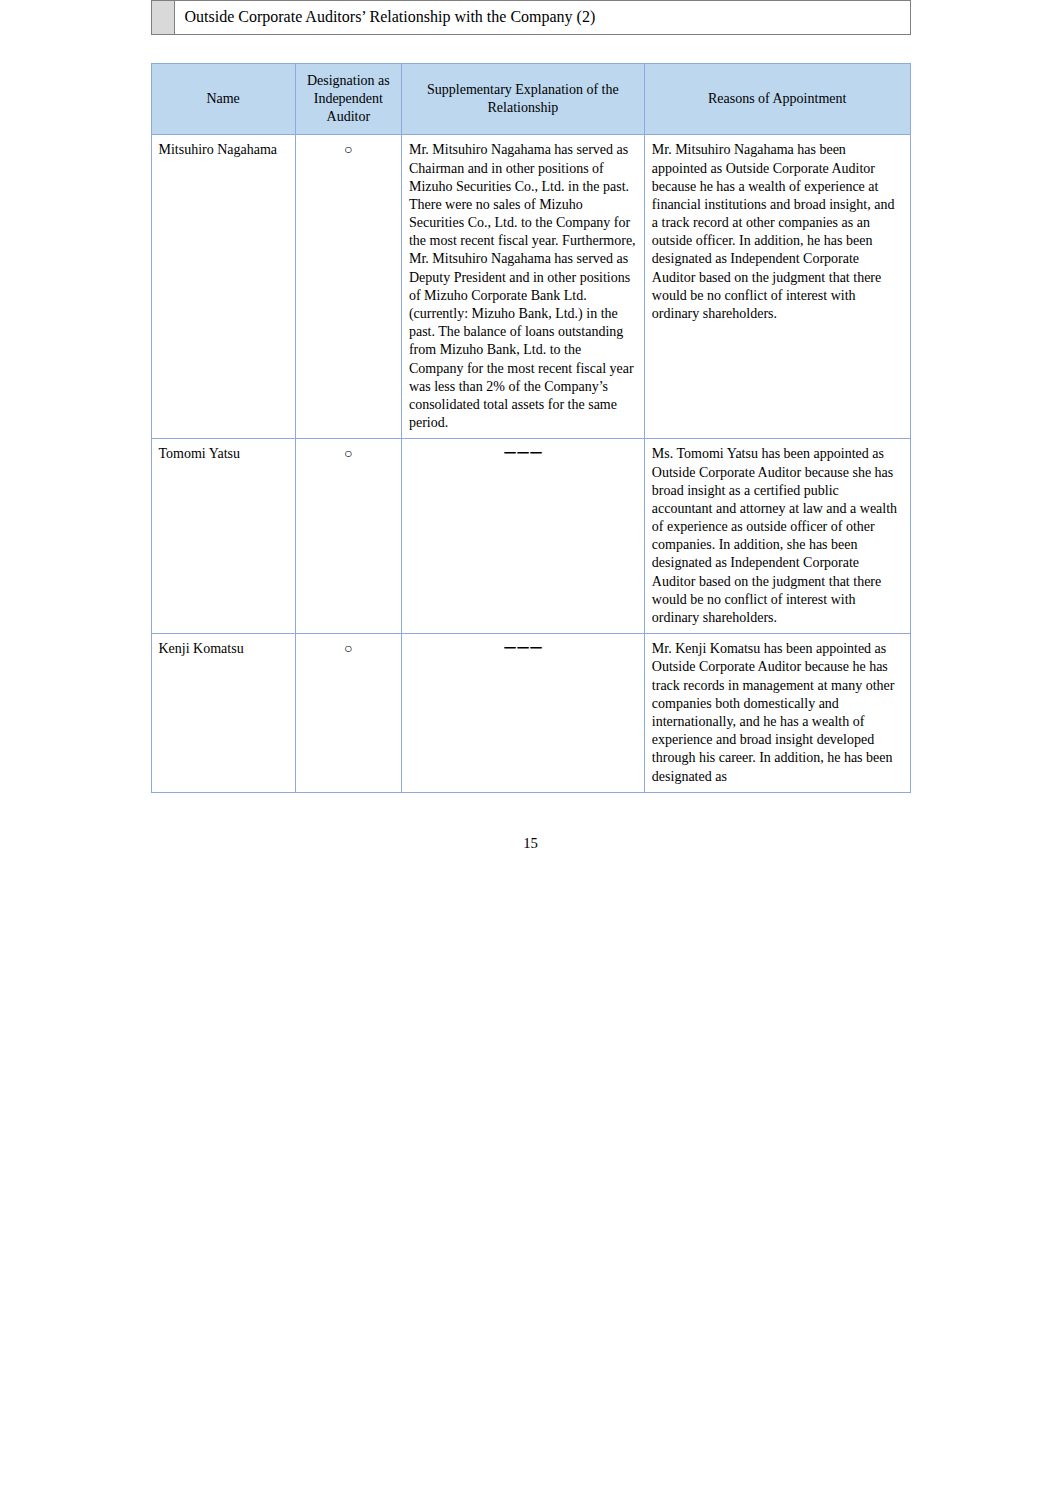Outside Corporate Auditors’ Relationship with the Company (2)
| Name | Designation as Independent Auditor | Supplementary Explanation of the Relationship | Reasons of Appointment |
| --- | --- | --- | --- |
| Mitsuhiro Nagahama | ○ | Mr. Mitsuhiro Nagahama has served as Chairman and in other positions of Mizuho Securities Co., Ltd. in the past. There were no sales of Mizuho Securities Co., Ltd. to the Company for the most recent fiscal year. Furthermore, Mr. Mitsuhiro Nagahama has served as Deputy President and in other positions of Mizuho Corporate Bank Ltd. (currently: Mizuho Bank, Ltd.) in the past. The balance of loans outstanding from Mizuho Bank, Ltd. to the Company for the most recent fiscal year was less than 2% of the Company’s consolidated total assets for the same period. | Mr. Mitsuhiro Nagahama has been appointed as Outside Corporate Auditor because he has a wealth of experience at financial institutions and broad insight, and a track record at other companies as an outside officer. In addition, he has been designated as Independent Corporate Auditor based on the judgment that there would be no conflict of interest with ordinary shareholders. |
| Tomomi Yatsu | ○ | ーーー | Ms. Tomomi Yatsu has been appointed as Outside Corporate Auditor because she has broad insight as a certified public accountant and attorney at law and a wealth of experience as outside officer of other companies. In addition, she has been designated as Independent Corporate Auditor based on the judgment that there would be no conflict of interest with ordinary shareholders. |
| Kenji Komatsu | ○ | ーーー | Mr. Kenji Komatsu has been appointed as Outside Corporate Auditor because he has track records in management at many other companies both domestically and internationally, and he has a wealth of experience and broad insight developed through his career. In addition, he has been designated as |
15